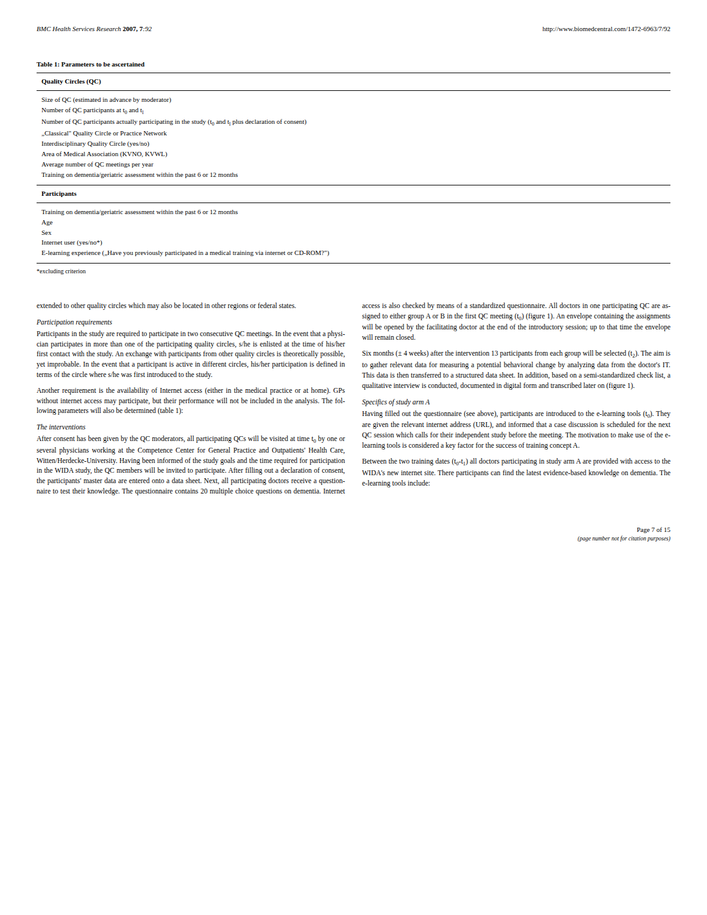BMC Health Services Research 2007, 7:92
http://www.biomedcentral.com/1472-6963/7/92
Table 1: Parameters to be ascertained
| Quality Circles (QC) |
| --- |
| Size of QC (estimated in advance by moderator) Number of QC participants at t 0 and t l Number of QC participants actually participating in the study (t 0 and t l plus declaration of consent) „Classical" Quality Circle or Practice Network Interdisciplinary Quality Circle (yes/no) Area of Medical Association (KVNO, KVWL) Average number of QC meetings per year Training on dementia/geriatric assessment within the past 6 or 12 months |
| Participants |
| Training on dementia/geriatric assessment within the past 6 or 12 months Age Sex Internet user (yes/no*) E-learning experience („Have you previously participated in a medical training via internet or CD-ROM?") |
*excluding criterion
extended to other quality circles which may also be located in other regions or federal states.
Participation requirements
Participants in the study are required to participate in two consecutive QC meetings. In the event that a physician participates in more than one of the participating quality circles, s/he is enlisted at the time of his/her first contact with the study. An exchange with participants from other quality circles is theoretically possible, yet improbable. In the event that a participant is active in different circles, his/her participation is defined in terms of the circle where s/he was first introduced to the study.
Another requirement is the availability of Internet access (either in the medical practice or at home). GPs without internet access may participate, but their performance will not be included in the analysis. The following parameters will also be determined (table 1):
The interventions
After consent has been given by the QC moderators, all participating QCs will be visited at time t0 by one or several physicians working at the Competence Center for General Practice and Outpatients' Health Care, Witten/Herdecke-University. Having been informed of the study goals and the time required for participation in the WIDA study, the QC members will be invited to participate. After filling out a declaration of consent, the participants' master data are entered onto a data sheet. Next, all participating doctors receive a questionnaire to test their knowledge. The questionnaire contains 20 multiple choice questions on dementia. Internet access is also checked by means of a standardized questionnaire. All doctors in one participating QC are assigned to either group A or B in the first QC meeting (t0) (figure 1). An envelope containing the assignments will be opened by the facilitating doctor at the end of the introductory session; up to that time the envelope will remain closed.
Six months (± 4 weeks) after the intervention 13 participants from each group will be selected (t2). The aim is to gather relevant data for measuring a potential behavioral change by analyzing data from the doctor's IT. This data is then transferred to a structured data sheet. In addition, based on a semi-standardized check list, a qualitative interview is conducted, documented in digital form and transcribed later on (figure 1).
Specifics of study arm A
Having filled out the questionnaire (see above), participants are introduced to the e-learning tools (t0). They are given the relevant internet address (URL), and informed that a case discussion is scheduled for the next QC session which calls for their independent study before the meeting. The motivation to make use of the e-learning tools is considered a key factor for the success of training concept A.
Between the two training dates (t0-t1) all doctors participating in study arm A are provided with access to the WIDA's new internet site. There participants can find the latest evidence-based knowledge on dementia. The e-learning tools include:
Page 7 of 15
(page number not for citation purposes)